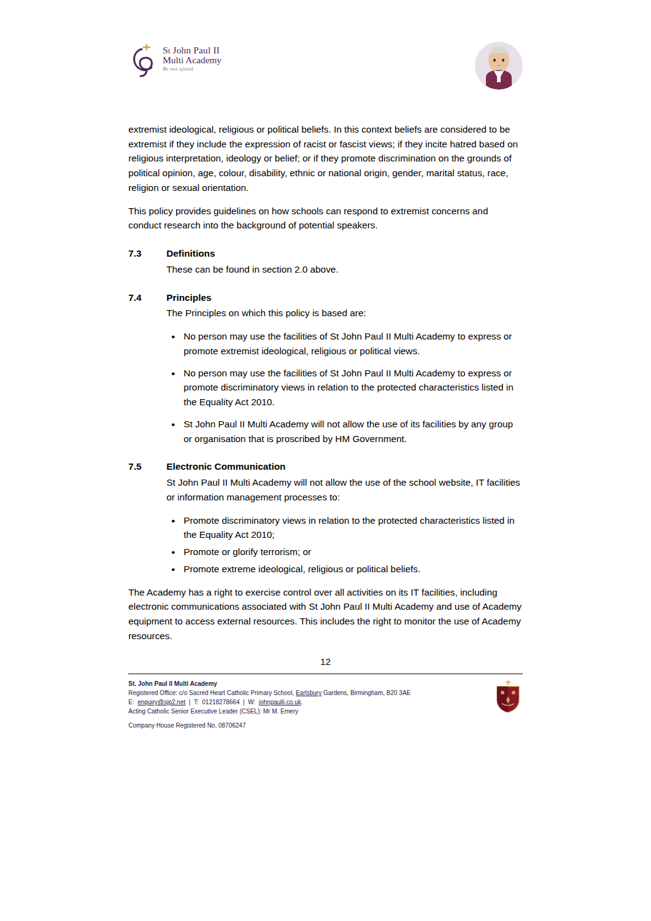St John Paul II
Multi Academy
Be not afraid
extremist ideological, religious or political beliefs. In this context beliefs are considered to be extremist if they include the expression of racist or fascist views; if they incite hatred based on religious interpretation, ideology or belief; or if they promote discrimination on the grounds of political opinion, age, colour, disability, ethnic or national origin, gender, marital status, race, religion or sexual orientation.
This policy provides guidelines on how schools can respond to extremist concerns and conduct research into the background of potential speakers.
7.3
Definitions
These can be found in section 2.0 above.
7.4
Principles
The Principles on which this policy is based are:
No person may use the facilities of St John Paul II Multi Academy to express or promote extremist ideological, religious or political views.
No person may use the facilities of St John Paul II Multi Academy to express or promote discriminatory views in relation to the protected characteristics listed in the Equality Act 2010.
St John Paul II Multi Academy will not allow the use of its facilities by any group or organisation that is proscribed by HM Government.
7.5
Electronic Communication
St John Paul II Multi Academy will not allow the use of the school website, IT facilities or information management processes to:
Promote discriminatory views in relation to the protected characteristics listed in the Equality Act 2010;
Promote or glorify terrorism; or
Promote extreme ideological, religious or political beliefs.
The Academy has a right to exercise control over all activities on its IT facilities, including electronic communications associated with St John Paul II Multi Academy and use of Academy equipment to access external resources. This includes the right to monitor the use of Academy resources.
12
St. John Paul II Multi Academy
Registered Office: c/o Sacred Heart Catholic Primary School, Earlsbury Gardens, Birmingham, B20 3AE
E: enquiry@sjp2.net | T: 01218278664 | W: johnpaulii.co.uk.
Acting Catholic Senior Executive Leader (CSEL): Mr M. Emery
Company House Registered No. 08706247